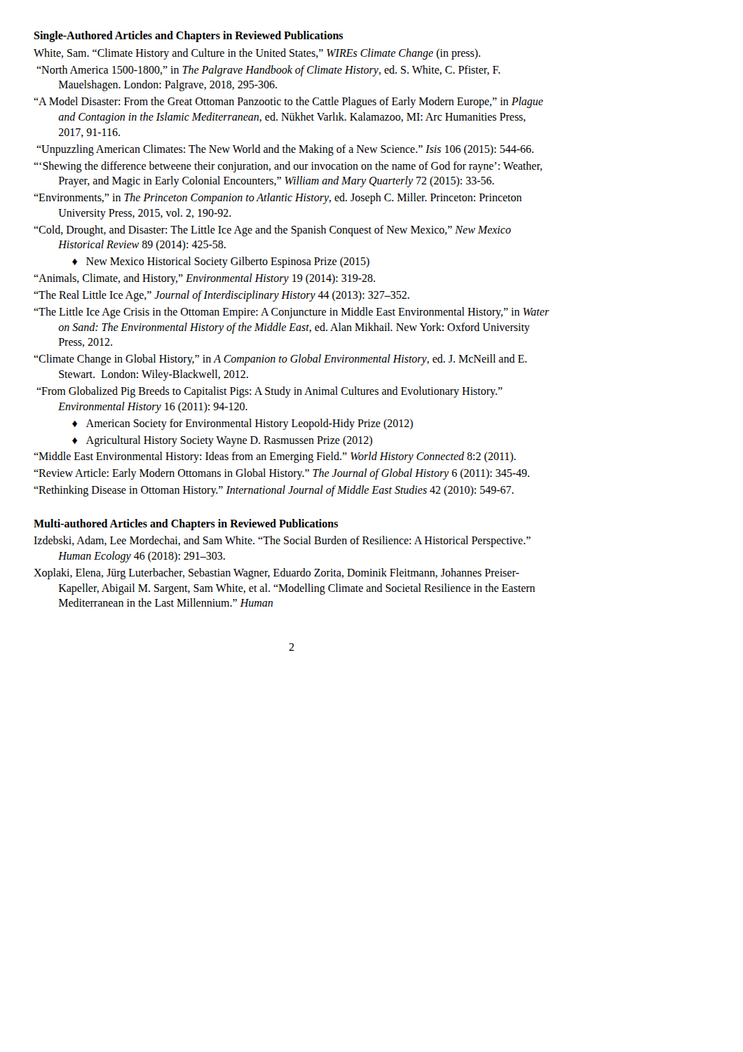Single-Authored Articles and Chapters in Reviewed Publications
White, Sam. “Climate History and Culture in the United States,” WIREs Climate Change (in press).
“North America 1500-1800,” in The Palgrave Handbook of Climate History, ed. S. White, C. Pfister, F. Mauelshagen. London: Palgrave, 2018, 295-306.
“A Model Disaster: From the Great Ottoman Panzootic to the Cattle Plagues of Early Modern Europe,” in Plague and Contagion in the Islamic Mediterranean, ed. Nükhet Varlık. Kalamazoo, MI: Arc Humanities Press, 2017, 91-116.
“Unpuzzling American Climates: The New World and the Making of a New Science.” Isis 106 (2015): 544-66.
“‘Shewing the difference betweene their conjuration, and our invocation on the name of God for rayne’: Weather, Prayer, and Magic in Early Colonial Encounters,” William and Mary Quarterly 72 (2015): 33-56.
“Environments,” in The Princeton Companion to Atlantic History, ed. Joseph C. Miller. Princeton: Princeton University Press, 2015, vol. 2, 190-92.
“Cold, Drought, and Disaster: The Little Ice Age and the Spanish Conquest of New Mexico,” New Mexico Historical Review 89 (2014): 425-58.
New Mexico Historical Society Gilberto Espinosa Prize (2015)
“Animals, Climate, and History,” Environmental History 19 (2014): 319-28.
“The Real Little Ice Age,” Journal of Interdisciplinary History 44 (2013): 327–352.
“The Little Ice Age Crisis in the Ottoman Empire: A Conjuncture in Middle East Environmental History,” in Water on Sand: The Environmental History of the Middle East, ed. Alan Mikhail. New York: Oxford University Press, 2012.
“Climate Change in Global History,” in A Companion to Global Environmental History, ed. J. McNeill and E. Stewart. London: Wiley-Blackwell, 2012.
“From Globalized Pig Breeds to Capitalist Pigs: A Study in Animal Cultures and Evolutionary History.” Environmental History 16 (2011): 94-120.
American Society for Environmental History Leopold-Hidy Prize (2012)
Agricultural History Society Wayne D. Rasmussen Prize (2012)
“Middle East Environmental History: Ideas from an Emerging Field.” World History Connected 8:2 (2011).
“Review Article: Early Modern Ottomans in Global History.” The Journal of Global History 6 (2011): 345-49.
“Rethinking Disease in Ottoman History.” International Journal of Middle East Studies 42 (2010): 549-67.
Multi-authored Articles and Chapters in Reviewed Publications
Izdebski, Adam, Lee Mordechai, and Sam White. “The Social Burden of Resilience: A Historical Perspective.” Human Ecology 46 (2018): 291–303.
Xoplaki, Elena, Jürg Luterbacher, Sebastian Wagner, Eduardo Zorita, Dominik Fleitmann, Johannes Preiser-Kapeller, Abigail M. Sargent, Sam White, et al. “Modelling Climate and Societal Resilience in the Eastern Mediterranean in the Last Millennium.” Human
2